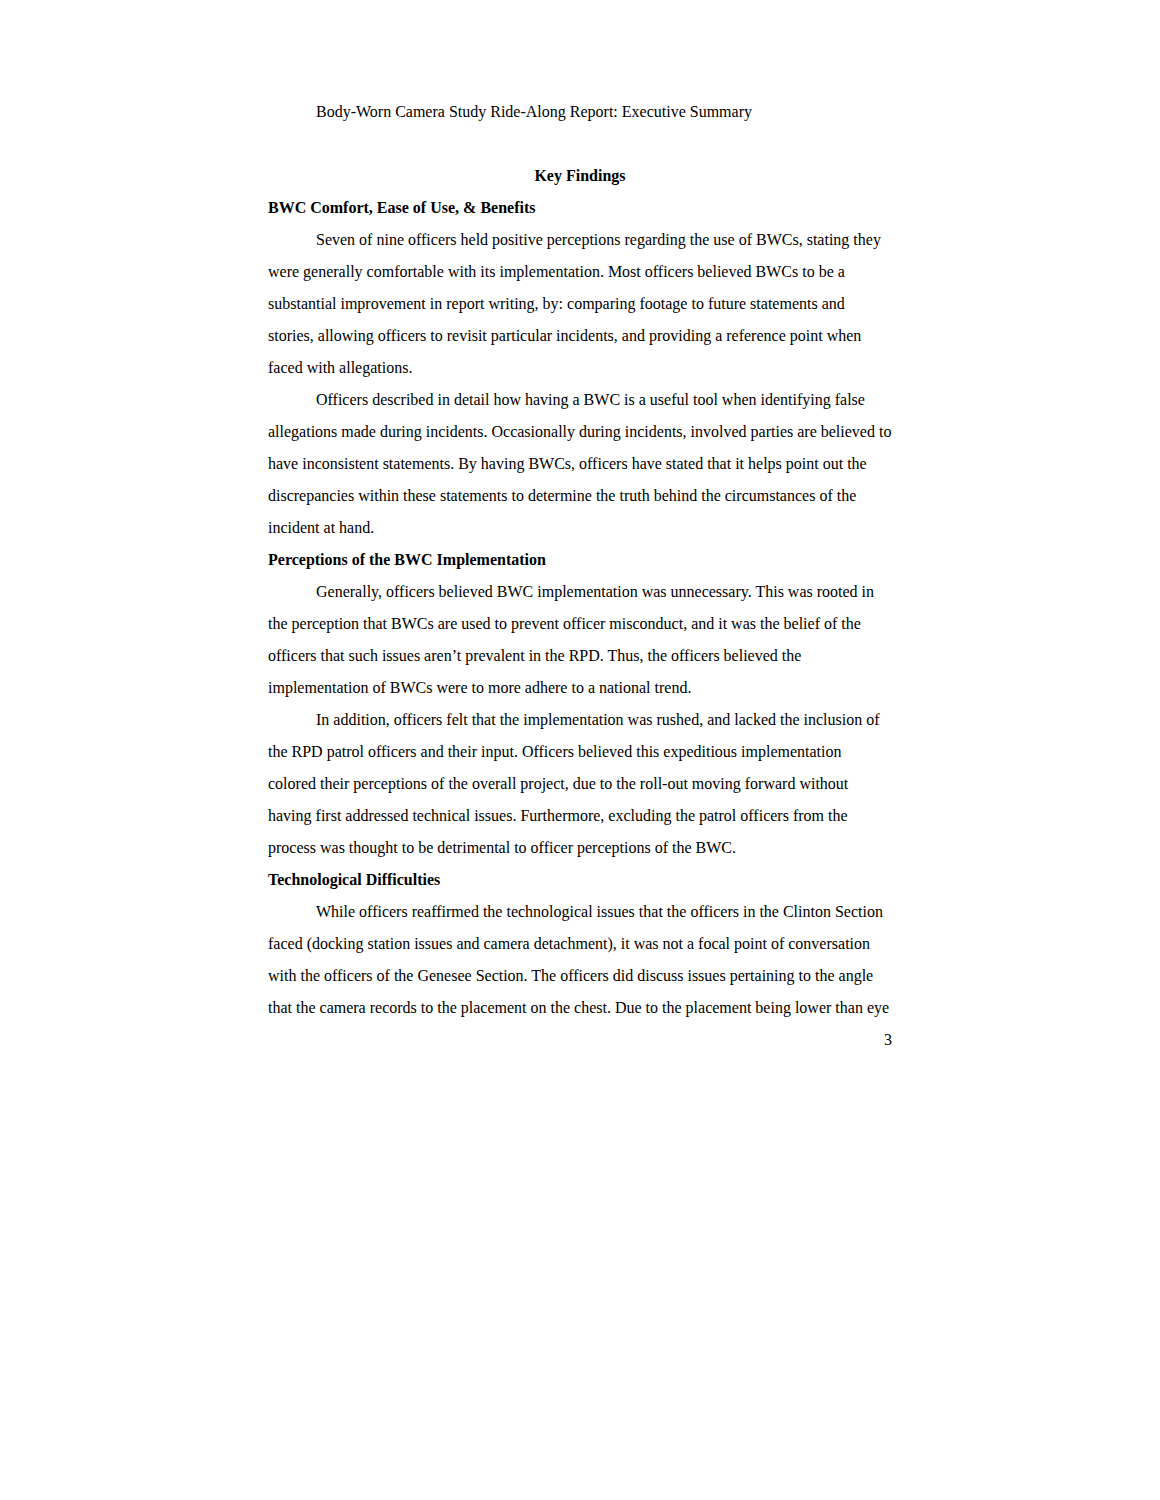Body-Worn Camera Study Ride-Along Report: Executive Summary
Key Findings
BWC Comfort, Ease of Use, & Benefits
Seven of nine officers held positive perceptions regarding the use of BWCs, stating they were generally comfortable with its implementation. Most officers believed BWCs to be a substantial improvement in report writing, by: comparing footage to future statements and stories, allowing officers to revisit particular incidents, and providing a reference point when faced with allegations.
Officers described in detail how having a BWC is a useful tool when identifying false allegations made during incidents. Occasionally during incidents, involved parties are believed to have inconsistent statements. By having BWCs, officers have stated that it helps point out the discrepancies within these statements to determine the truth behind the circumstances of the incident at hand.
Perceptions of the BWC Implementation
Generally, officers believed BWC implementation was unnecessary. This was rooted in the perception that BWCs are used to prevent officer misconduct, and it was the belief of the officers that such issues aren’t prevalent in the RPD. Thus, the officers believed the implementation of BWCs were to more adhere to a national trend.
In addition, officers felt that the implementation was rushed, and lacked the inclusion of the RPD patrol officers and their input. Officers believed this expeditious implementation colored their perceptions of the overall project, due to the roll-out moving forward without having first addressed technical issues. Furthermore, excluding the patrol officers from the process was thought to be detrimental to officer perceptions of the BWC.
Technological Difficulties
While officers reaffirmed the technological issues that the officers in the Clinton Section faced (docking station issues and camera detachment), it was not a focal point of conversation with the officers of the Genesee Section. The officers did discuss issues pertaining to the angle that the camera records to the placement on the chest. Due to the placement being lower than eye
3